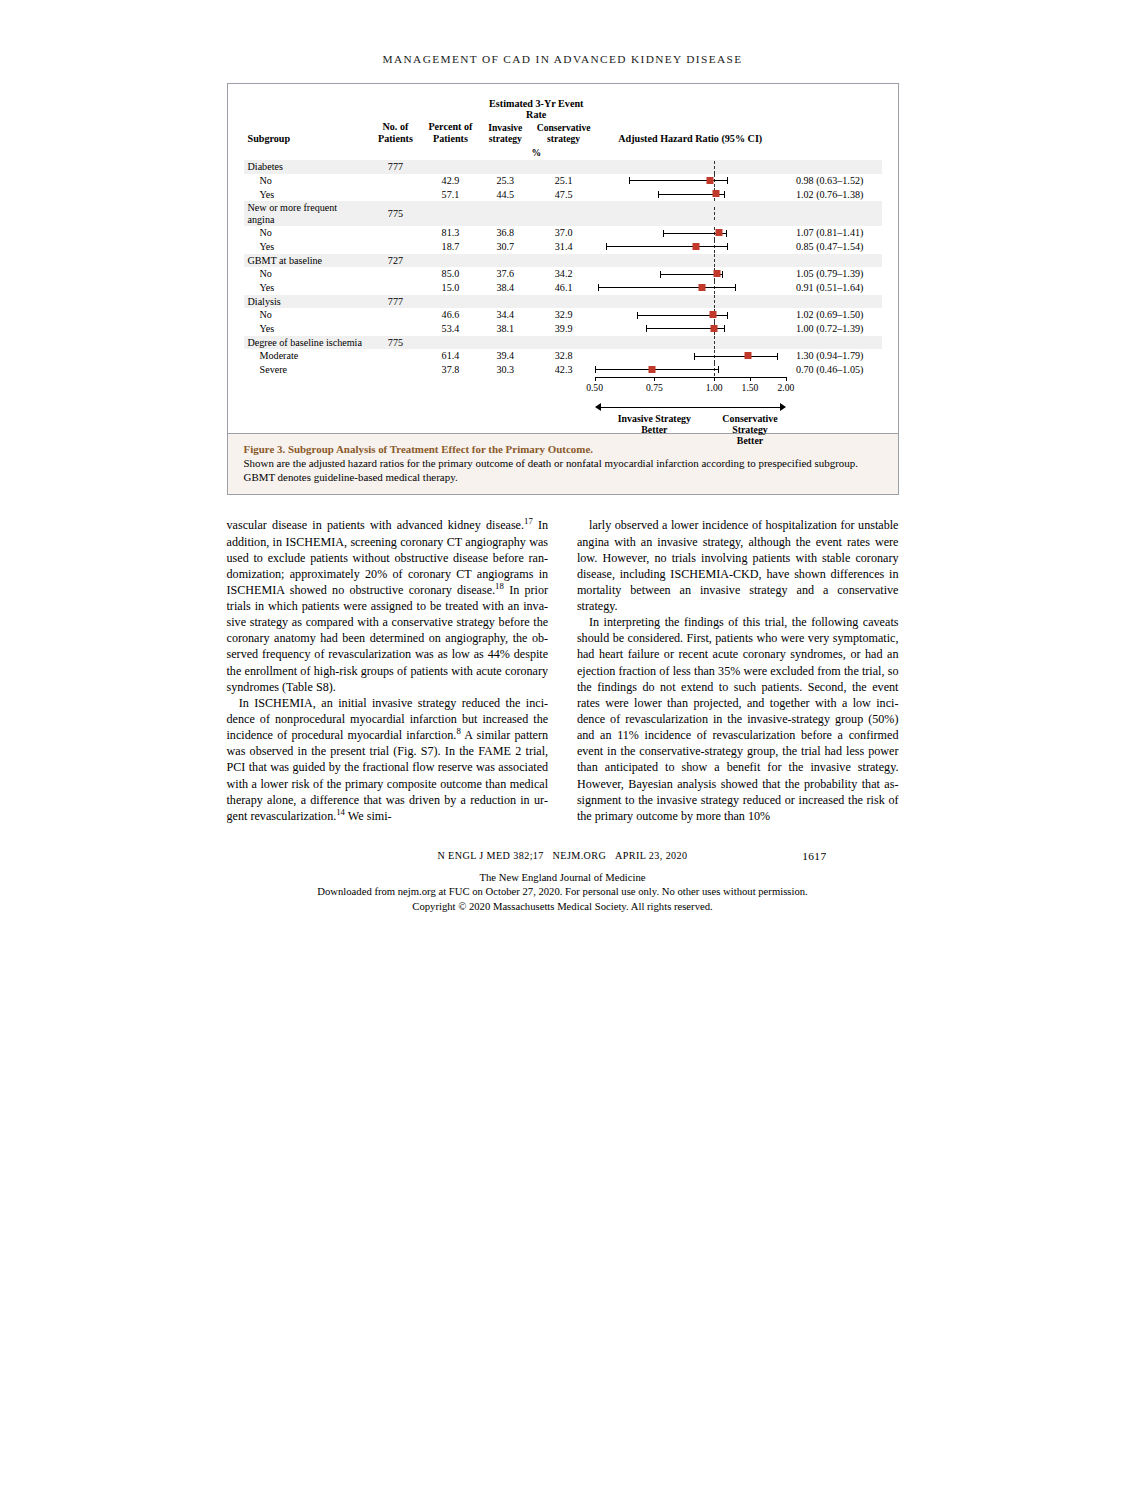Management of CAD in Advanced Kidney Disease
| Subgroup | No. of Patients | Percent of Patients | Estimated 3-Yr Event Rate | Adjusted Hazard Ratio (95% CI) | |
| --- | --- | --- | --- | --- | --- |
| Invasive strategy | Conservative strategy |
| | | | % | | |
| Diabetes | 777 | | | | | |
| No | | 42.9 | 25.3 | 25.1 | | 0.98 (0.63–1.52) |
| Yes | | 57.1 | 44.5 | 47.5 | | 1.02 (0.76–1.38) |
| New or more frequent angina | 775 | | | | | |
| No | | 81.3 | 36.8 | 37.0 | | 1.07 (0.81–1.41) |
| Yes | | 18.7 | 30.7 | 31.4 | | 0.85 (0.47–1.54) |
| GBMT at baseline | 727 | | | | | |
| No | | 85.0 | 37.6 | 34.2 | | 1.05 (0.79–1.39) |
| Yes | | 15.0 | 38.4 | 46.1 | | 0.91 (0.51–1.64) |
| Dialysis | 777 | | | | | |
| No | | 46.6 | 34.4 | 32.9 | | 1.02 (0.69–1.50) |
| Yes | | 53.4 | 38.1 | 39.9 | | 1.00 (0.72–1.39) |
| Degree of baseline ischemia | 775 | | | | | |
| Moderate | | 61.4 | 39.4 | 32.8 | | 1.30 (0.94–1.79) |
| Severe | | 37.8 | 30.3 | 42.3 | | 0.70 (0.46–1.05) |
| | 0.50 0.75 1.00 1.50 2.00 Invasive Strategy Better Conservative Strategy Better | |
Figure 3. Subgroup Analysis of Treatment Effect for the Primary Outcome.
Shown are the adjusted hazard ratios for the primary outcome of death or nonfatal myocardial infarction according to prespecified subgroup. GBMT denotes guideline-based medical therapy.
vascular disease in patients with advanced kidney disease.17 In addition, in ISCHEMIA, screening coronary CT angiography was used to exclude patients without obstructive disease before randomization; approximately 20% of coronary CT angiograms in ISCHEMIA showed no obstructive coronary disease.18 In prior trials in which patients were assigned to be treated with an invasive strategy as compared with a conservative strategy before the coronary anatomy had been determined on angiography, the observed frequency of revascularization was as low as 44% despite the enrollment of high-risk groups of patients with acute coronary syndromes (Table S8).
In ISCHEMIA, an initial invasive strategy reduced the incidence of nonprocedural myocardial infarction but increased the incidence of procedural myocardial infarction.8 A similar pattern was observed in the present trial (Fig. S7). In the FAME 2 trial, PCI that was guided by the fractional flow reserve was associated with a lower risk of the primary composite outcome than medical therapy alone, a difference that was driven by a reduction in urgent revascularization.14 We simi-
larly observed a lower incidence of hospitalization for unstable angina with an invasive strategy, although the event rates were low. However, no trials involving patients with stable coronary disease, including ISCHEMIA-CKD, have shown differences in mortality between an invasive strategy and a conservative strategy.
In interpreting the findings of this trial, the following caveats should be considered. First, patients who were very symptomatic, had heart failure or recent acute coronary syndromes, or had an ejection fraction of less than 35% were excluded from the trial, so the findings do not extend to such patients. Second, the event rates were lower than projected, and together with a low incidence of revascularization in the invasive-strategy group (50%) and an 11% incidence of revascularization before a confirmed event in the conservative-strategy group, the trial had less power than anticipated to show a benefit for the invasive strategy. However, Bayesian analysis showed that the probability that assignment to the invasive strategy reduced or increased the risk of the primary outcome by more than 10%
N Engl J Med 382;17 nejm.org April 23, 2020 1617
The New England Journal of Medicine
Downloaded from nejm.org at FUC on October 27, 2020. For personal use only. No other uses without permission.
Copyright © 2020 Massachusetts Medical Society. All rights reserved.